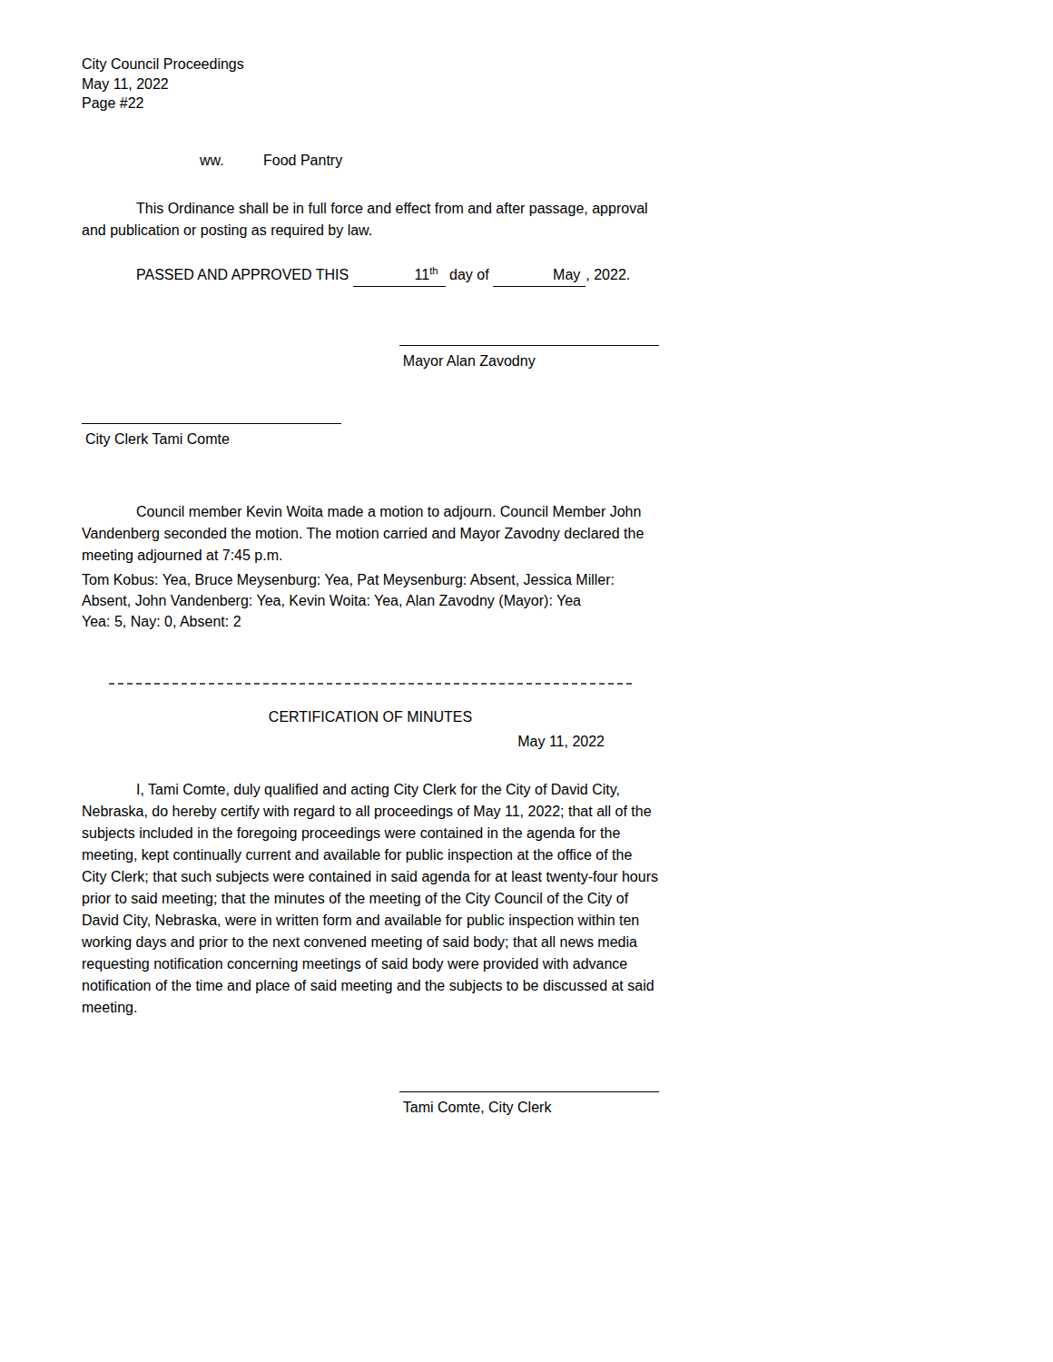City Council Proceedings
May 11, 2022
Page #22
ww. Food Pantry
This Ordinance shall be in full force and effect from and after passage, approval and publication or posting as required by law.
PASSED AND APPROVED THIS 11th day of May, 2022.
Mayor Alan Zavodny
City Clerk Tami Comte
Council member Kevin Woita made a motion to adjourn. Council Member John Vandenberg seconded the motion. The motion carried and Mayor Zavodny declared the meeting adjourned at 7:45 p.m.
Tom Kobus: Yea, Bruce Meysenburg: Yea, Pat Meysenburg: Absent, Jessica Miller: Absent, John Vandenberg: Yea, Kevin Woita: Yea, Alan Zavodny (Mayor): Yea
Yea: 5, Nay: 0, Absent: 2
CERTIFICATION OF MINUTES
May 11, 2022
I, Tami Comte, duly qualified and acting City Clerk for the City of David City, Nebraska, do hereby certify with regard to all proceedings of May 11, 2022; that all of the subjects included in the foregoing proceedings were contained in the agenda for the meeting, kept continually current and available for public inspection at the office of the City Clerk; that such subjects were contained in said agenda for at least twenty-four hours prior to said meeting; that the minutes of the meeting of the City Council of the City of David City, Nebraska, were in written form and available for public inspection within ten working days and prior to the next convened meeting of said body; that all news media requesting notification concerning meetings of said body were provided with advance notification of the time and place of said meeting and the subjects to be discussed at said meeting.
Tami Comte, City Clerk